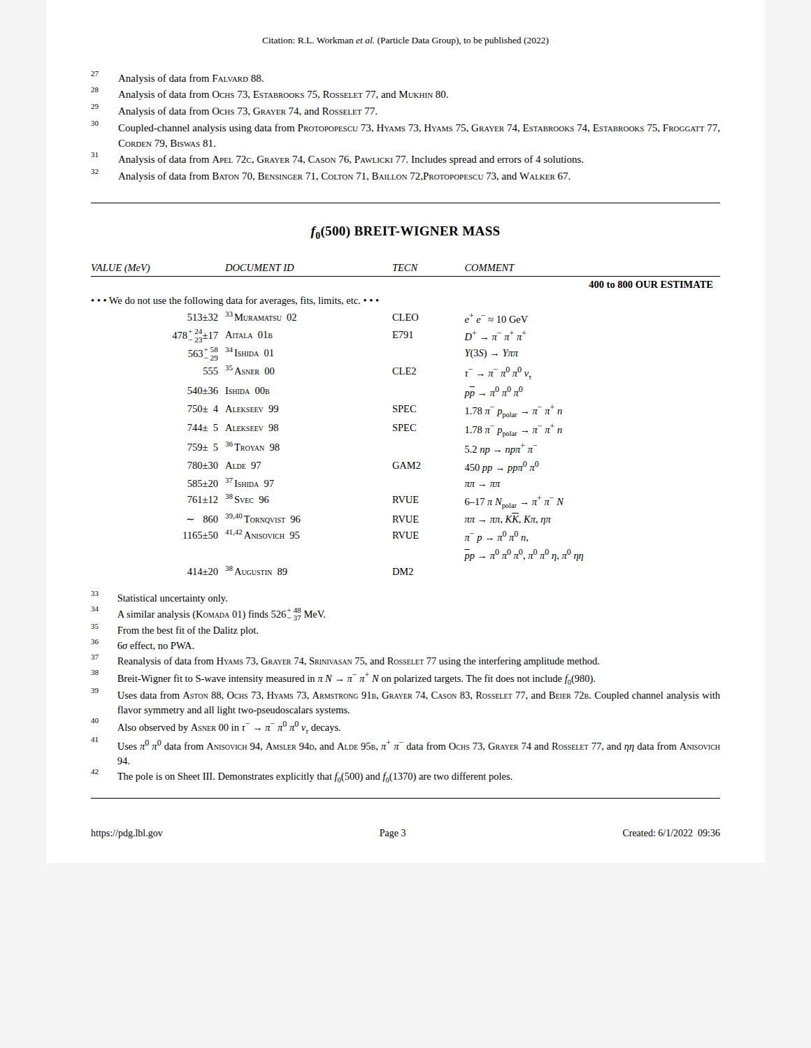Citation: R.L. Workman et al. (Particle Data Group), to be published (2022)
27 Analysis of data from Falvard 88.
28 Analysis of data from Ochs 73, Estabrooks 75, Rosselet 77, and Mukhin 80.
29 Analysis of data from Ochs 73, Grayer 74, and Rosselet 77.
30 Coupled-channel analysis using data from Protopopescu 73, Hyams 73, Hyams 75, Grayer 74, Estabrooks 74, Estabrooks 75, Froggatt 77, Corden 79, Biswas 81.
31 Analysis of data from Apel 72c, Grayer 74, Cason 76, Pawlicki 77. Includes spread and errors of 4 solutions.
32 Analysis of data from Baton 70, Bensinger 71, Colton 71, Baillon 72,Protopopescu 73, and Walker 67.
f0(500) BREIT-WIGNER MASS
| VALUE (MeV) | DOCUMENT ID | TECN | COMMENT |
| --- | --- | --- | --- |
| 400 to 800 OUR ESTIMATE |
| • • • We do not use the following data for averages, fits, limits, etc. • • • |
| 513±32 | 33 Muramatsu 02 | CLEO | e + e − ≈ 10 GeV |
| 478 + 24 − 23 ±17 | Aitala 01 b | E791 | D + → π − π + π + |
| 563 + 58 − 29 | 34 Ishida 01 | | Υ (3 S ) → Υ π π |
| 555 | 35 Asner 00 | CLE2 | τ − → π − π 0 π 0 ν τ |
| 540±36 | Ishida 00 b | | p p → π 0 π 0 π 0 |
| 750± 4 | Alekseev 99 | SPEC | 1.78 π − p polar → π − π + n |
| 744± 5 | Alekseev 98 | SPEC | 1.78 π − p polar → π − π + n |
| 759± 5 | 36 Troyan 98 | | 5.2 np → np π + π − |
| 780±30 | Alde 97 | GAM2 | 450 pp → pp π 0 π 0 |
| 585±20 | 37 Ishida 97 | | π π → π π |
| 761±12 | 38 Svec 96 | RVUE | 6–17 π N polar → π + π − N |
| ∼ 860 | 39,40 Tornqvist 96 | RVUE | π π → π π , K K , K π , η π |
| 1165±50 | 41,42 Anisovich 95 | RVUE | π − p → π 0 π 0 n , |
| | | | p p → π 0 π 0 π 0 , π 0 π 0 η , π 0 η η |
| 414±20 | 38 Augustin 89 | DM2 | |
33 Statistical uncertainty only.
34 A similar analysis (Komada 01) finds 526+ 48− 37 MeV.
35 From the best fit of the Dalitz plot.
366σ effect, no PWA.
37 Reanalysis of data from Hyams 73, Grayer 74, Srinivasan 75, and Rosselet 77 using the interfering amplitude method.
38 Breit-Wigner fit to S-wave intensity measured in π N → π− π+ N on polarized targets. The fit does not include f0(980).
39 Uses data from Aston 88, Ochs 73, Hyams 73, Armstrong 91b, Grayer 74, Cason 83, Rosselet 77, and Beier 72b. Coupled channel analysis with flavor symmetry and all light two-pseudoscalars systems.
40 Also observed by Asner 00 in τ− → π− π0 π0 ντ decays.
41 Uses π0 π0 data from Anisovich 94, Amsler 94d, and Alde 95b, π+ π− data from Ochs 73, Grayer 74 and Rosselet 77, and ηη data from Anisovich 94.
42 The pole is on Sheet III. Demonstrates explicitly that f0(500) and f0(1370) are two different poles.
https://pdg.lbl.gov
Page 3
Created: 6/1/2022 09:36